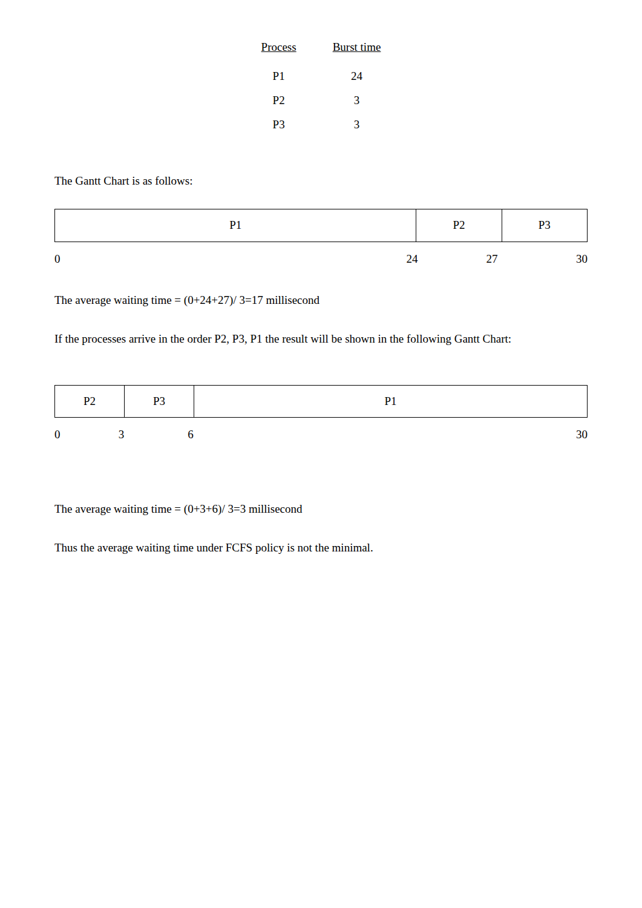| Process | Burst time |
| --- | --- |
| P1 | 24 |
| P2 | 3 |
| P3 | 3 |
The Gantt Chart is as follows:
| P1 | P2 | P3 |
0 24 27 30
The average waiting time = (0+24+27)/ 3=17 millisecond
If the processes arrive in the order P2, P3, P1 the result will be shown in the following Gantt Chart:
| P2 | P3 | P1 |
0 3 6 30
The average waiting time = (0+3+6)/ 3=3 millisecond
Thus the average waiting time under FCFS policy is not the minimal.